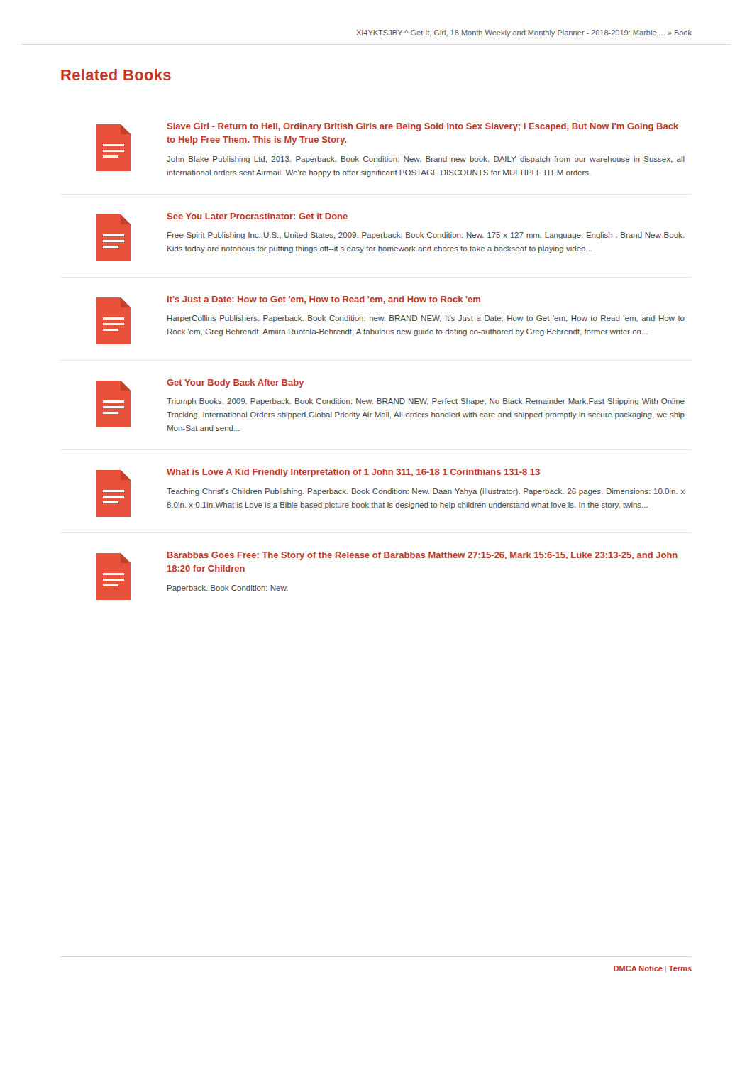XI4YKTSJBY ^ Get It, Girl, 18 Month Weekly and Monthly Planner - 2018-2019: Marble,... » Book
Related Books
Slave Girl - Return to Hell, Ordinary British Girls are Being Sold into Sex Slavery; I Escaped, But Now I'm Going Back to Help Free Them. This is My True Story.
John Blake Publishing Ltd, 2013. Paperback. Book Condition: New. Brand new book. DAILY dispatch from our warehouse in Sussex, all international orders sent Airmail. We're happy to offer significant POSTAGE DISCOUNTS for MULTIPLE ITEM orders.
See You Later Procrastinator: Get it Done
Free Spirit Publishing Inc.,U.S., United States, 2009. Paperback. Book Condition: New. 175 x 127 mm. Language: English . Brand New Book. Kids today are notorious for putting things off--it s easy for homework and chores to take a backseat to playing video...
It's Just a Date: How to Get 'em, How to Read 'em, and How to Rock 'em
HarperCollins Publishers. Paperback. Book Condition: new. BRAND NEW, It's Just a Date: How to Get 'em, How to Read 'em, and How to Rock 'em, Greg Behrendt, Amiira Ruotola-Behrendt, A fabulous new guide to dating co-authored by Greg Behrendt, former writer on...
Get Your Body Back After Baby
Triumph Books, 2009. Paperback. Book Condition: New. BRAND NEW, Perfect Shape, No Black Remainder Mark,Fast Shipping With Online Tracking, International Orders shipped Global Priority Air Mail, All orders handled with care and shipped promptly in secure packaging, we ship Mon-Sat and send...
What is Love A Kid Friendly Interpretation of 1 John 311, 16-18 1 Corinthians 131-8 13
Teaching Christ's Children Publishing. Paperback. Book Condition: New. Daan Yahya (illustrator). Paperback. 26 pages. Dimensions: 10.0in. x 8.0in. x 0.1in.What is Love is a Bible based picture book that is designed to help children understand what love is. In the story, twins...
Barabbas Goes Free: The Story of the Release of Barabbas Matthew 27:15-26, Mark 15:6-15, Luke 23:13-25, and John 18:20 for Children
Paperback. Book Condition: New.
DMCA Notice|Terms